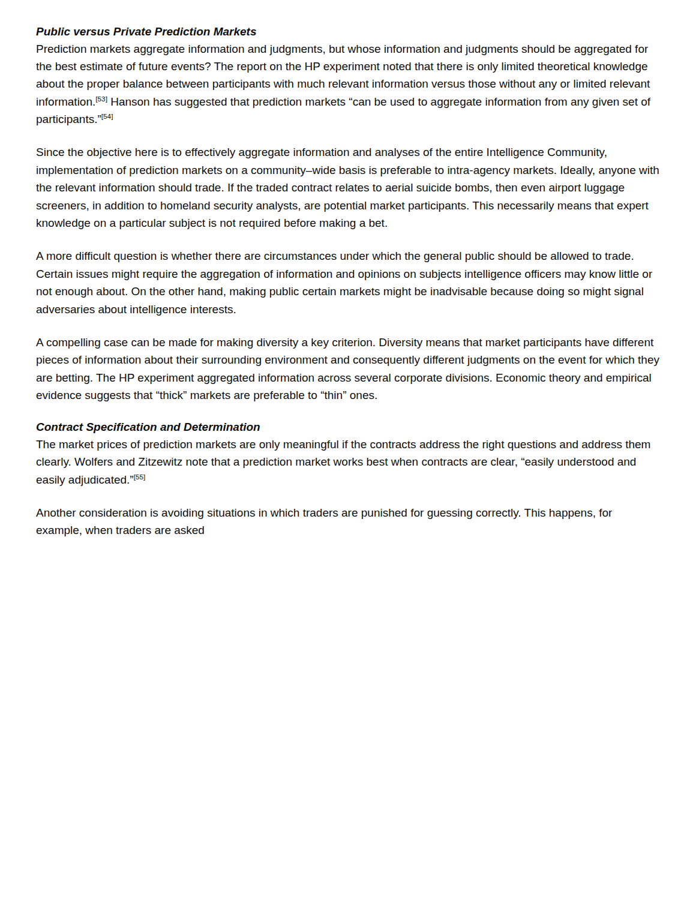Public versus Private Prediction Markets
Prediction markets aggregate information and judgments, but whose information and judgments should be aggregated for the best estimate of future events? The report on the HP experiment noted that there is only limited theoretical knowledge about the proper balance between participants with much relevant information versus those without any or limited relevant information.[53] Hanson has suggested that prediction markets “can be used to aggregate information from any given set of participants.”[54]
Since the objective here is to effectively aggregate information and analyses of the entire Intelligence Community, implementation of prediction markets on a community–wide basis is preferable to intra-agency markets. Ideally, anyone with the relevant information should trade. If the traded contract relates to aerial suicide bombs, then even airport luggage screeners, in addition to homeland security analysts, are potential market participants. This necessarily means that expert knowledge on a particular subject is not required before making a bet.
A more difficult question is whether there are circumstances under which the general public should be allowed to trade. Certain issues might require the aggregation of information and opinions on subjects intelligence officers may know little or not enough about. On the other hand, making public certain markets might be inadvisable because doing so might signal adversaries about intelligence interests.
A compelling case can be made for making diversity a key criterion. Diversity means that market participants have different pieces of information about their surrounding environment and consequently different judgments on the event for which they are betting. The HP experiment aggregated information across several corporate divisions. Economic theory and empirical evidence suggests that “thick” markets are preferable to “thin” ones.
Contract Specification and Determination
The market prices of prediction markets are only meaningful if the contracts address the right questions and address them clearly. Wolfers and Zitzewitz note that a prediction market works best when contracts are clear, “easily understood and easily adjudicated.”[55]
Another consideration is avoiding situations in which traders are punished for guessing correctly. This happens, for example, when traders are asked